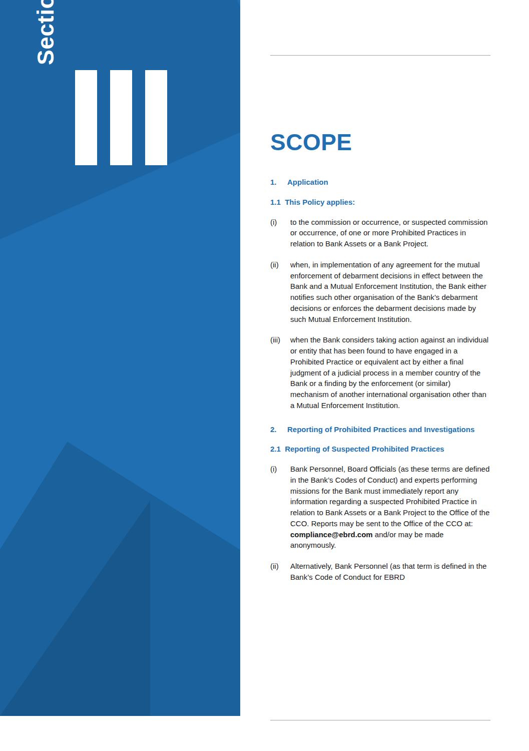Section
SCOPE
1. Application
1.1 This Policy applies:
(i)
to the commission or occurrence, or suspected commission or occurrence, of one or more Prohibited Practices in relation to Bank Assets or a Bank Project.
(ii)
when, in implementation of any agreement for the mutual enforcement of debarment decisions in effect between the Bank and a Mutual Enforcement Institution, the Bank either notifies such other organisation of the Bank’s debarment decisions or enforces the debarment decisions made by such Mutual Enforcement Institution.
(iii)
when the Bank considers taking action against an individual or entity that has been found to have engaged in a Prohibited Practice or equivalent act by either a final judgment of a judicial process in a member country of the Bank or a finding by the enforcement (or similar) mechanism of another international organisation other than a Mutual Enforcement Institution.
2. Reporting of Prohibited Practices and Investigations
2.1 Reporting of Suspected Prohibited Practices
(i)
Bank Personnel, Board Officials (as these terms are defined in the Bank’s Codes of Conduct) and experts performing missions for the Bank must immediately report any information regarding a suspected Prohibited Practice in relation to Bank Assets or a Bank Project to the Office of the CCO. Reports may be sent to the Office of the CCO at: compliance@ebrd.com and/or may be made anonymously.
(ii)
Alternatively, Bank Personnel (as that term is defined in the Bank’s Code of Conduct for EBRD
10 Enforcement Policy and Procedures